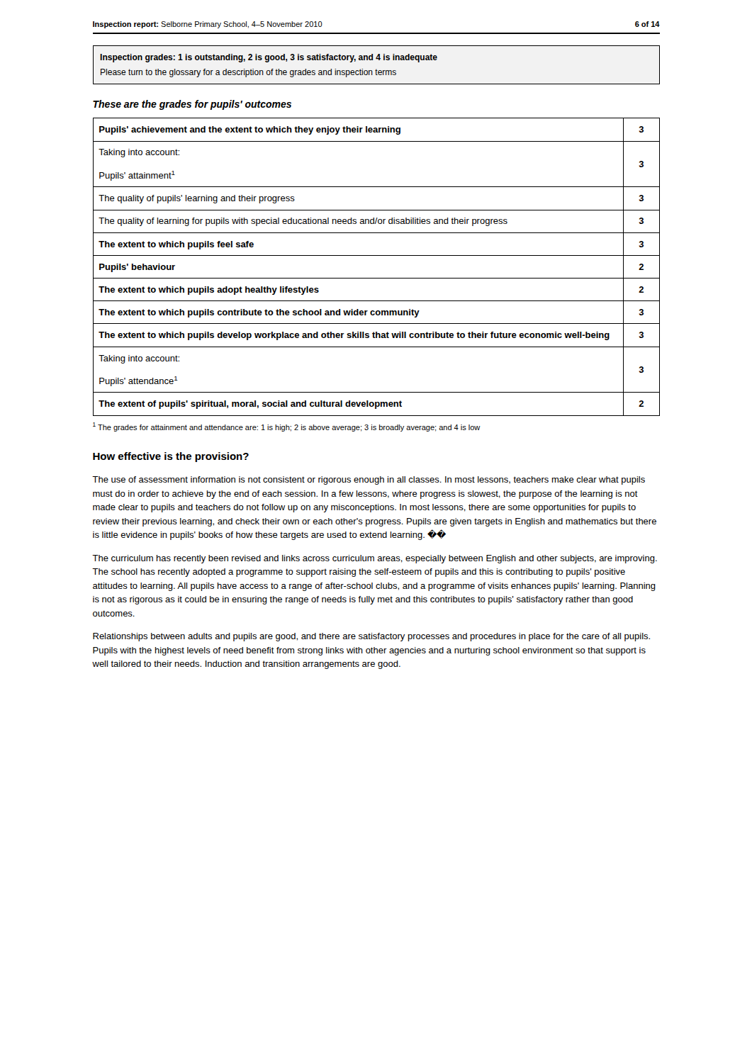Inspection report: Selborne Primary School, 4–5 November 2010
6 of 14
Inspection grades: 1 is outstanding, 2 is good, 3 is satisfactory, and 4 is inadequate
Please turn to the glossary for a description of the grades and inspection terms
These are the grades for pupils' outcomes
| Pupils' achievement and the extent to which they enjoy their learning | 3 |
| Taking into account: | 3 |
| Pupils' attainment 1 |
| The quality of pupils' learning and their progress | 3 |
| The quality of learning for pupils with special educational needs and/or disabilities and their progress | 3 |
| The extent to which pupils feel safe | 3 |
| Pupils' behaviour | 2 |
| The extent to which pupils adopt healthy lifestyles | 2 |
| The extent to which pupils contribute to the school and wider community | 3 |
| The extent to which pupils develop workplace and other skills that will contribute to their future economic well-being | 3 |
| Taking into account: | 3 |
| Pupils' attendance 1 |
| The extent of pupils' spiritual, moral, social and cultural development | 2 |
1 The grades for attainment and attendance are: 1 is high; 2 is above average; 3 is broadly average; and 4 is low
How effective is the provision?
The use of assessment information is not consistent or rigorous enough in all classes. In most lessons, teachers make clear what pupils must do in order to achieve by the end of each session. In a few lessons, where progress is slowest, the purpose of the learning is not made clear to pupils and teachers do not follow up on any misconceptions. In most lessons, there are some opportunities for pupils to review their previous learning, and check their own or each other's progress. Pupils are given targets in English and mathematics but there is little evidence in pupils' books of how these targets are used to extend learning. ��
The curriculum has recently been revised and links across curriculum areas, especially between English and other subjects, are improving. The school has recently adopted a programme to support raising the self-esteem of pupils and this is contributing to pupils' positive attitudes to learning. All pupils have access to a range of after-school clubs, and a programme of visits enhances pupils' learning. Planning is not as rigorous as it could be in ensuring the range of needs is fully met and this contributes to pupils' satisfactory rather than good outcomes.
Relationships between adults and pupils are good, and there are satisfactory processes and procedures in place for the care of all pupils. Pupils with the highest levels of need benefit from strong links with other agencies and a nurturing school environment so that support is well tailored to their needs. Induction and transition arrangements are good.